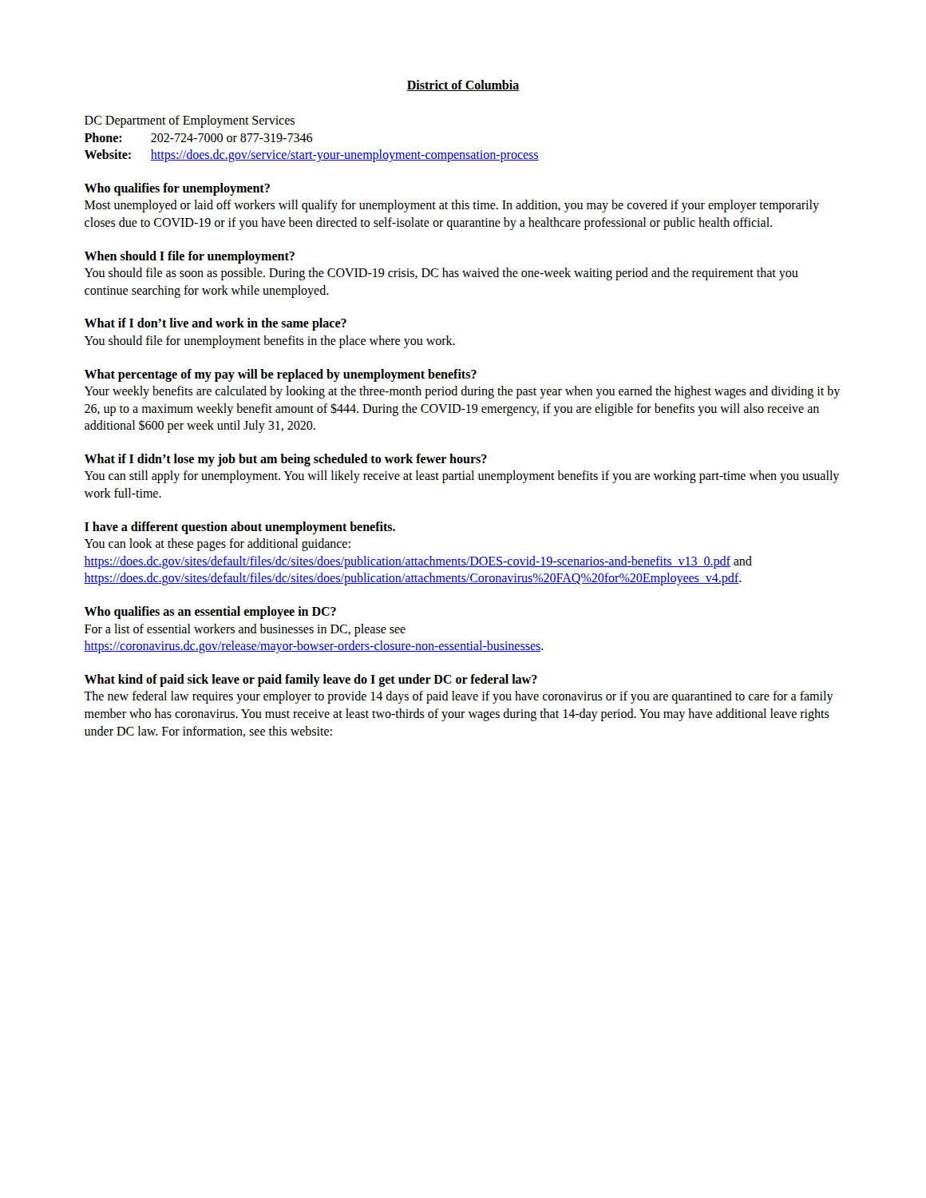District of Columbia
DC Department of Employment Services
Phone: 202-724-7000 or 877-319-7346
Website: https://does.dc.gov/service/start-your-unemployment-compensation-process
Who qualifies for unemployment?
Most unemployed or laid off workers will qualify for unemployment at this time. In addition, you may be covered if your employer temporarily closes due to COVID-19 or if you have been directed to self-isolate or quarantine by a healthcare professional or public health official.
When should I file for unemployment?
You should file as soon as possible. During the COVID-19 crisis, DC has waived the one-week waiting period and the requirement that you continue searching for work while unemployed.
What if I don’t live and work in the same place?
You should file for unemployment benefits in the place where you work.
What percentage of my pay will be replaced by unemployment benefits?
Your weekly benefits are calculated by looking at the three-month period during the past year when you earned the highest wages and dividing it by 26, up to a maximum weekly benefit amount of $444. During the COVID-19 emergency, if you are eligible for benefits you will also receive an additional $600 per week until July 31, 2020.
What if I didn’t lose my job but am being scheduled to work fewer hours?
You can still apply for unemployment. You will likely receive at least partial unemployment benefits if you are working part-time when you usually work full-time.
I have a different question about unemployment benefits.
You can look at these pages for additional guidance:
https://does.dc.gov/sites/default/files/dc/sites/does/publication/attachments/DOES-covid-19-scenarios-and-benefits_v13_0.pdf and
https://does.dc.gov/sites/default/files/dc/sites/does/publication/attachments/Coronavirus%20FAQ%20for%20Employees_v4.pdf.
Who qualifies as an essential employee in DC?
For a list of essential workers and businesses in DC, please see
https://coronavirus.dc.gov/release/mayor-bowser-orders-closure-non-essential-businesses.
What kind of paid sick leave or paid family leave do I get under DC or federal law?
The new federal law requires your employer to provide 14 days of paid leave if you have coronavirus or if you are quarantined to care for a family member who has coronavirus. You must receive at least two-thirds of your wages during that 14-day period. You may have additional leave rights under DC law. For information, see this website: